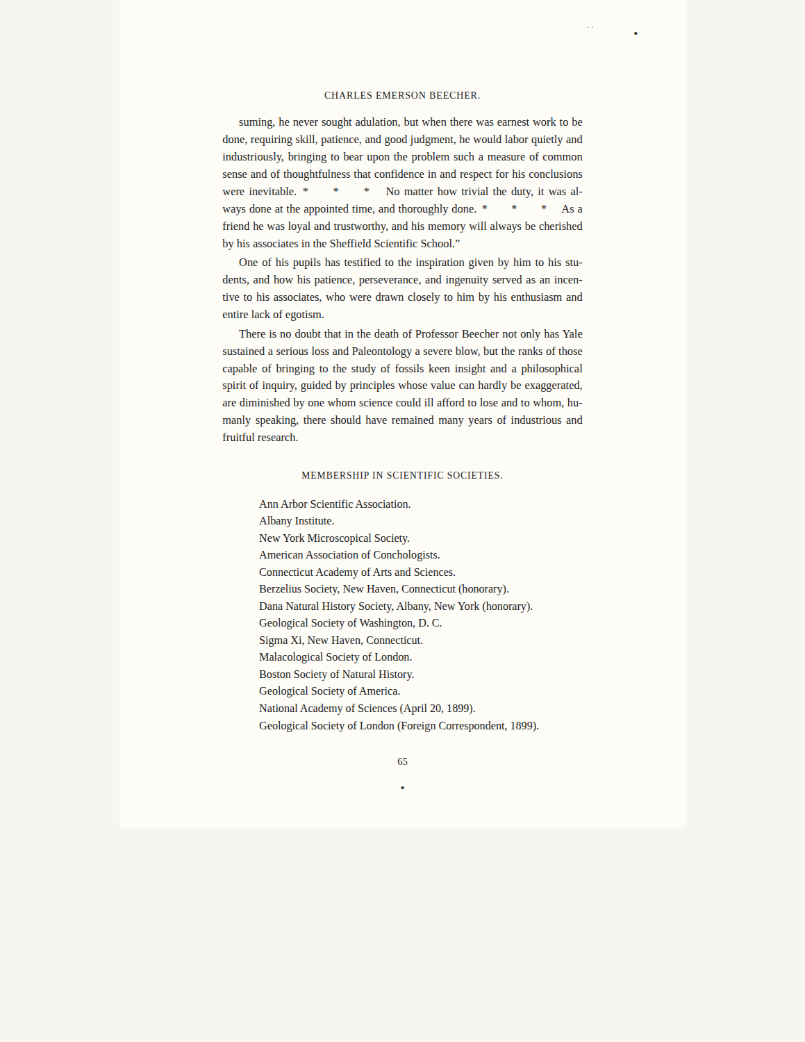..
•
Charles Emerson Beecher.
suming, he never sought adulation, but when there was earnest work to be done, requiring skill, patience, and good judgment, he would labor quietly and industriously, bringing to bear upon the problem such a measure of common sense and of thoughtfulness that confidence in and respect for his conclusions were inevitable. * * * No matter how trivial the duty, it was always done at the appointed time, and thoroughly done. * * * As a friend he was loyal and trustworthy, and his memory will always be cherished by his associates in the Sheffield Scientific School.”
One of his pupils has testified to the inspiration given by him to his students, and how his patience, perseverance, and ingenuity served as an incentive to his associates, who were drawn closely to him by his enthusiasm and entire lack of egotism.
There is no doubt that in the death of Professor Beecher not only has Yale sustained a serious loss and Paleontology a severe blow, but the ranks of those capable of bringing to the study of fossils keen insight and a philosophical spirit of inquiry, guided by principles whose value can hardly be exaggerated, are diminished by one whom science could ill afford to lose and to whom, humanly speaking, there should have remained many years of industrious and fruitful research.
Membership in Scientific Societies.
Ann Arbor Scientific Association.
Albany Institute.
New York Microscopical Society.
American Association of Conchologists.
Connecticut Academy of Arts and Sciences.
Berzelius Society, New Haven, Connecticut (honorary).
Dana Natural History Society, Albany, New York (honorary).
Geological Society of Washington, D. C.
Sigma Xi, New Haven, Connecticut.
Malacological Society of London.
Boston Society of Natural History.
Geological Society of America.
National Academy of Sciences (April 20, 1899).
Geological Society of London (Foreign Correspondent, 1899).
65
•